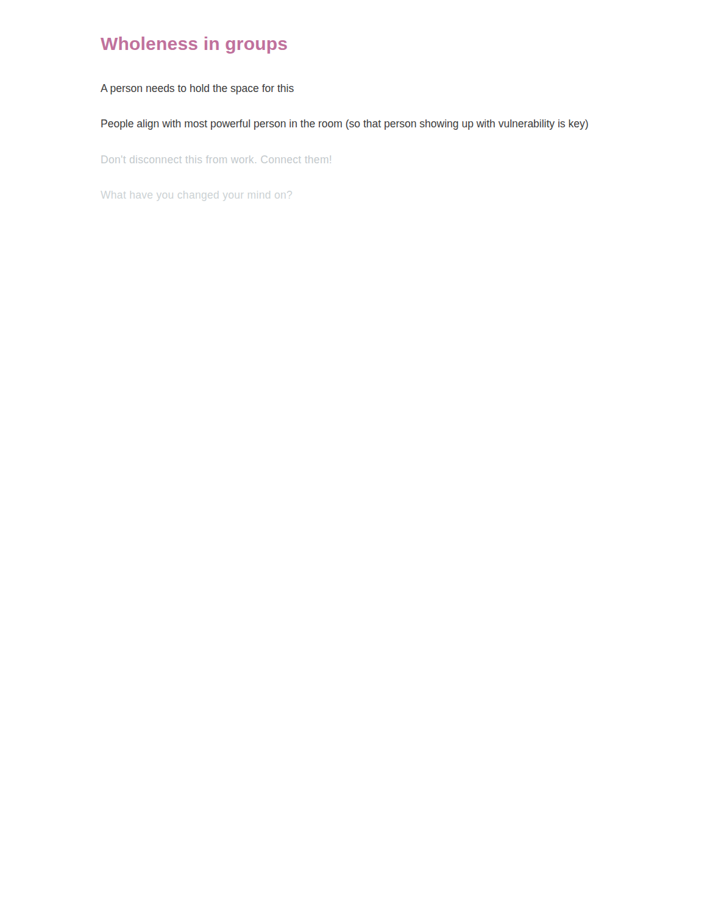Wholeness in groups
A person needs to hold the space for this
People align with most powerful person in the room (so that person showing up with vulnerability is key)
Don't disconnect this from work. Connect them!
What have you changed your mind on?